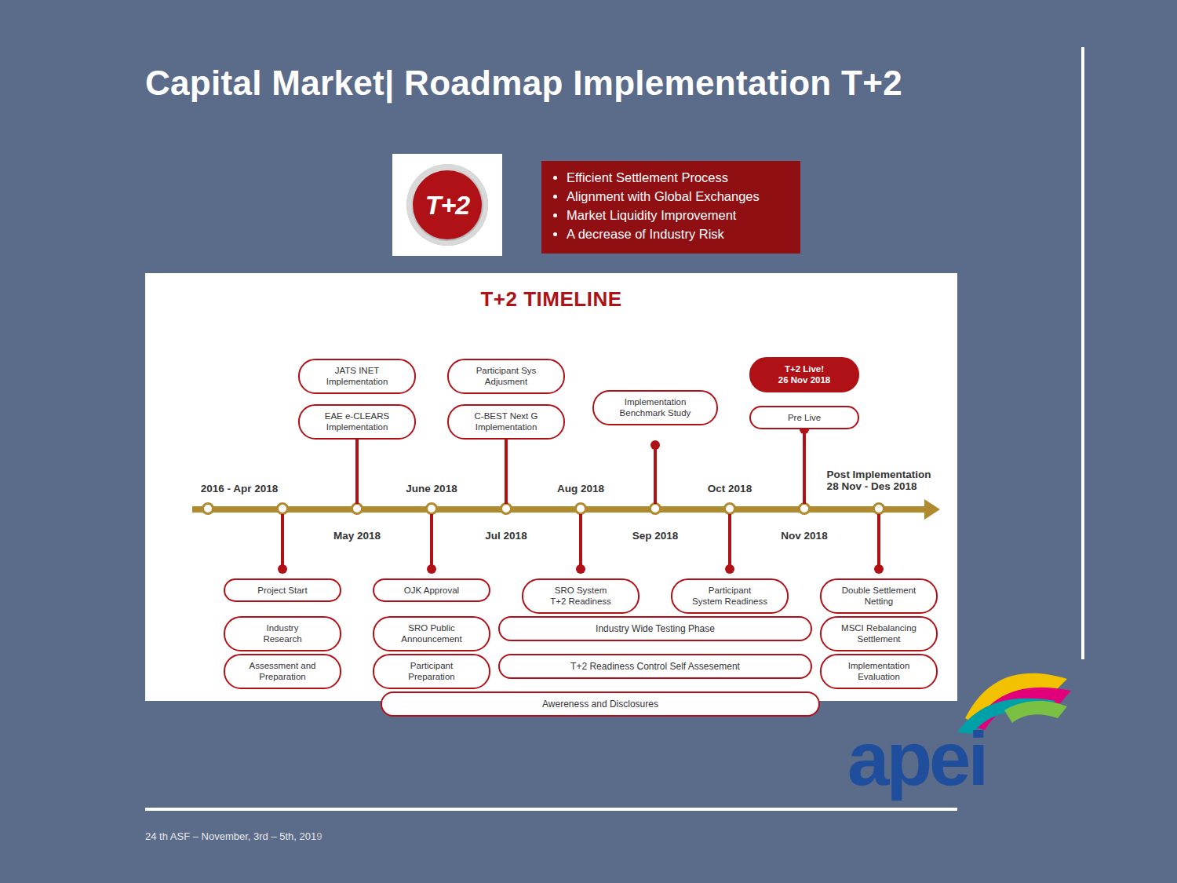Capital Market| Roadmap Implementation T+2
T+2
Efficient Settlement Process
Alignment with Global Exchanges
Market Liquidity Improvement
A decrease of Industry Risk
T+2 TIMELINE
2016 - Apr 2018
June 2018
Aug 2018
Oct 2018
Post Implementation
28 Nov - Des 2018
May 2018
Jul 2018
Sep 2018
Nov 2018
JATS INET
Implementation
EAE e-CLEARS
Implementation
Participant Sys
Adjusment
C-BEST Next G
Implementation
Implementation
Benchmark Study
T+2 Live!
26 Nov 2018
Pre Live
Project Start
Industry
Research
Assessment and
Preparation
OJK Approval
SRO Public
Announcement
Participant
Preparation
SRO System
T+2 Readiness
Participant
System Readiness
Double Settlement
Netting
MSCI Rebalancing
Settlement
Implementation
Evaluation
Industry Wide Testing Phase
T+2 Readiness Control Self Assesement
Awereness and Disclosures
24 th ASF – November, 3rd – 5th, 2019
apei